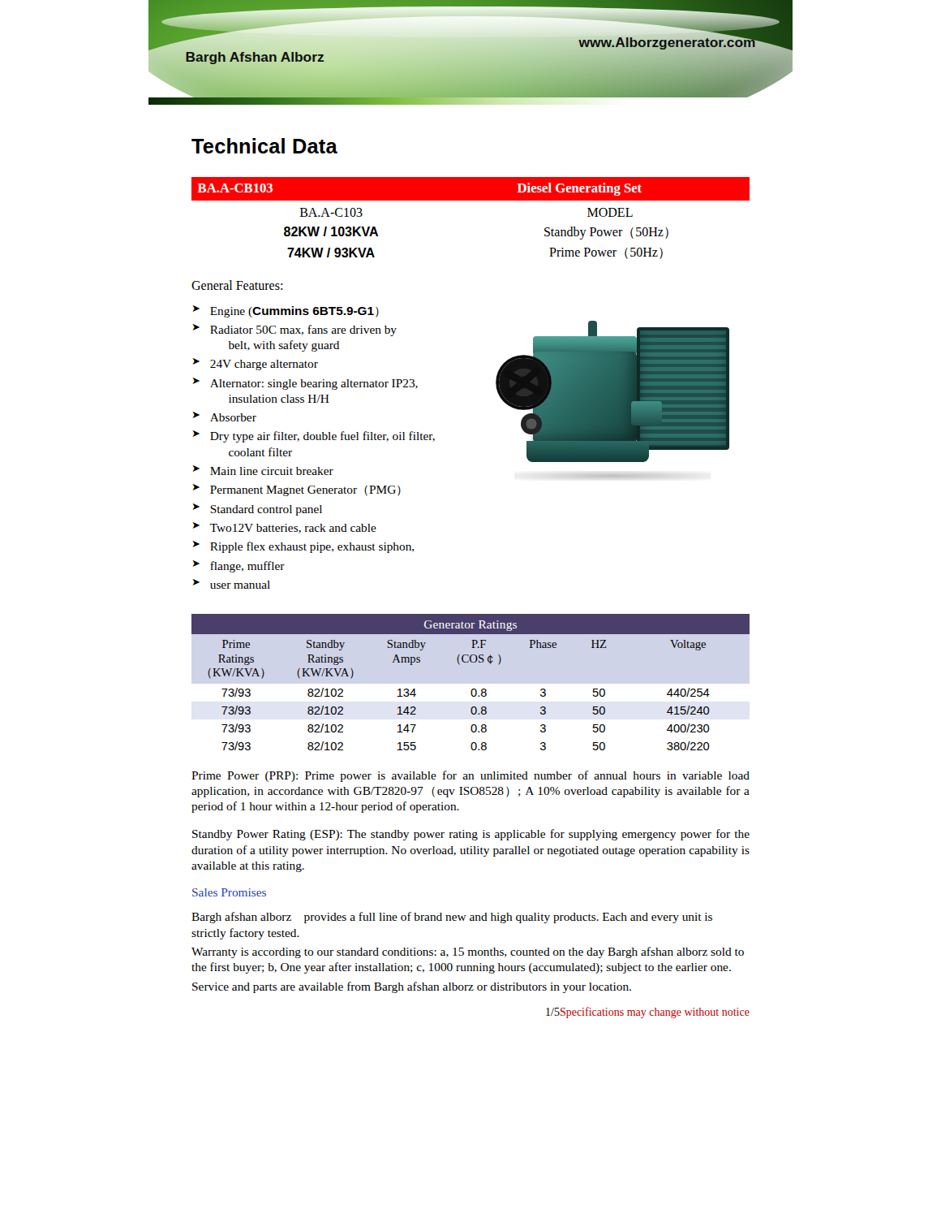Bargh Afshan Alborz
www.Alborzgenerator.com
Technical Data
| BA.A-CB103 | Diesel Generating Set |
| BA.A-C103 | MODEL |
| 82KW / 103KVA | Standby Power（50Hz） |
| 74KW / 93KVA | Prime Power（50Hz） |
General Features:
Engine (Cummins 6BT5.9-G1）
Radiator 50C max, fans are driven bybelt, with safety guard
24V charge alternator
Alternator: single bearing alternator IP23,insulation class H/H
Absorber
Dry type air filter, double fuel filter, oil filter,coolant filter
Main line circuit breaker
Permanent Magnet Generator（PMG）
Standard control panel
Two12V batteries, rack and cable
Ripple flex exhaust pipe, exhaust siphon,
flange, muffler
user manual
Generator Ratings
| Prime Ratings （KW/KVA） | Standby Ratings （KW/KVA） | Standby Amps | P.F （COS￠） | Phase | HZ | Voltage |
| --- | --- | --- | --- | --- | --- | --- |
| 73/93 | 82/102 | 134 | 0.8 | 3 | 50 | 440/254 |
| 73/93 | 82/102 | 142 | 0.8 | 3 | 50 | 415/240 |
| 73/93 | 82/102 | 147 | 0.8 | 3 | 50 | 400/230 |
| 73/93 | 82/102 | 155 | 0.8 | 3 | 50 | 380/220 |
Prime Power (PRP): Prime power is available for an unlimited number of annual hours in variable load application, in accordance with GB/T2820-97（eqv ISO8528）; A 10% overload capability is available for a period of 1 hour within a 12-hour period of operation.
Standby Power Rating (ESP): The standby power rating is applicable for supplying emergency power for the duration of a utility power interruption. No overload, utility parallel or negotiated outage operation capability is available at this rating.
Sales Promises
Bargh afshan alborz provides a full line of brand new and high quality products. Each and every unit is strictly factory tested.
Warranty is according to our standard conditions: a, 15 months, counted on the day Bargh afshan alborz sold to the first buyer; b, One year after installation; c, 1000 running hours (accumulated); subject to the earlier one.
Service and parts are available from Bargh afshan alborz or distributors in your location.
1/5 Specifications may change without notice